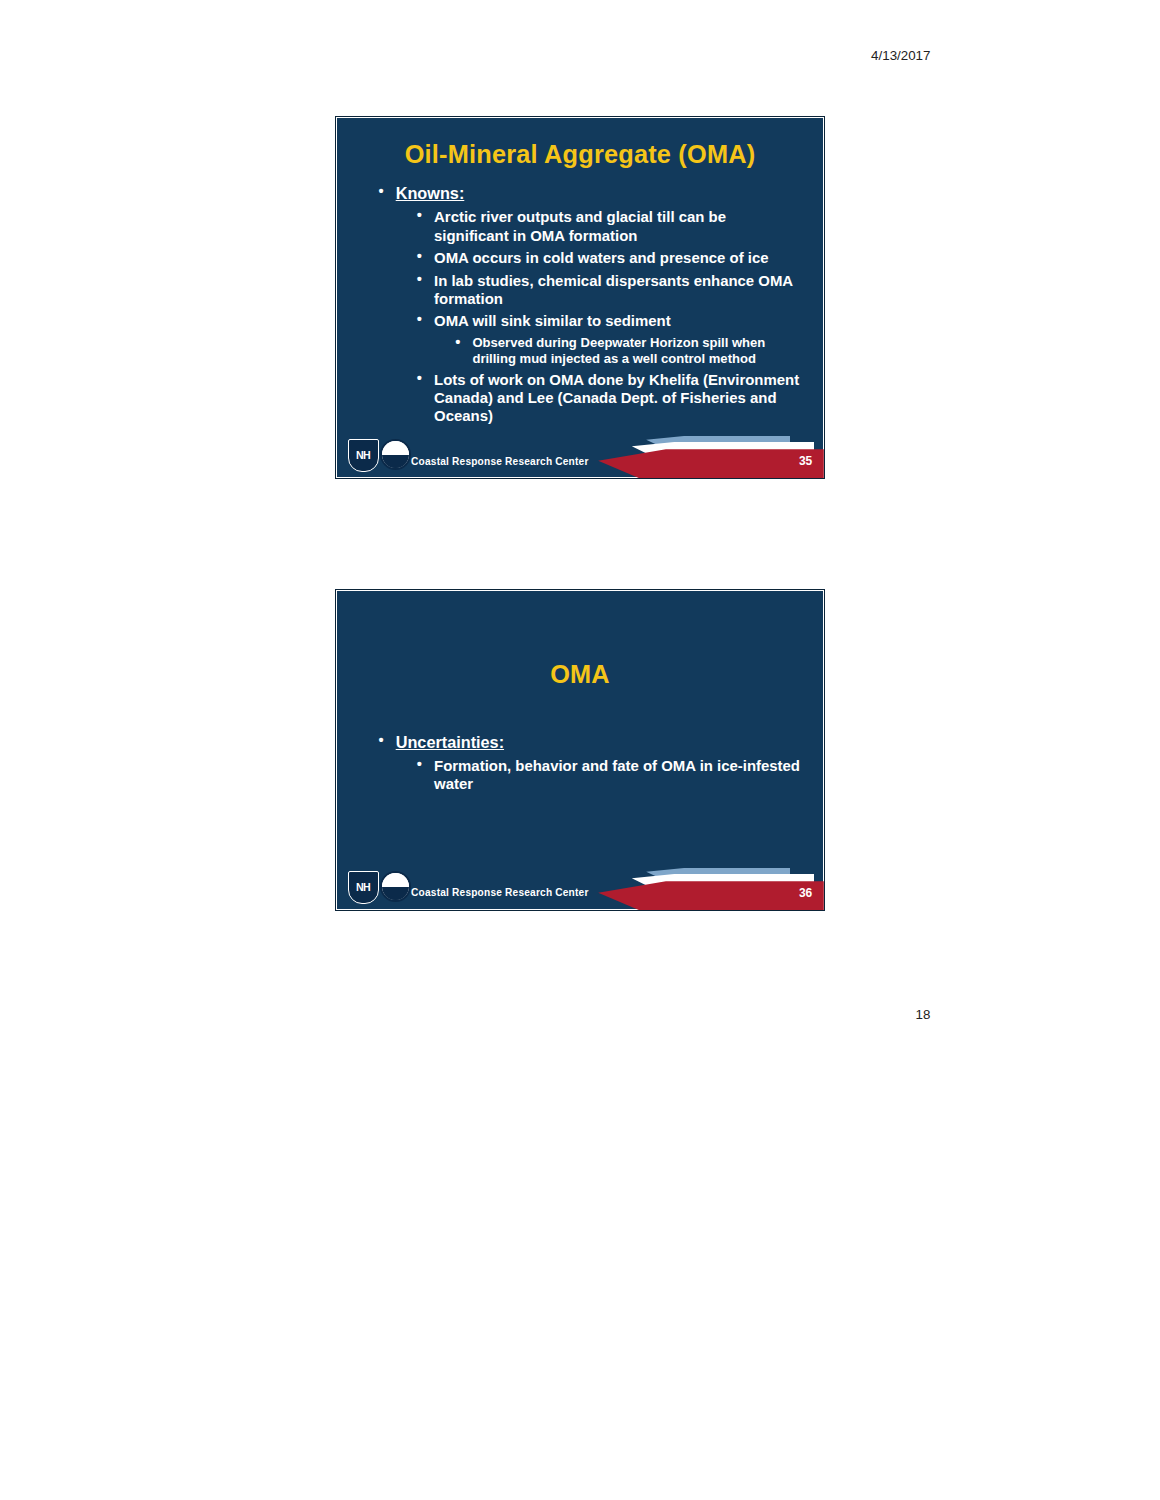4/13/2017
Oil-Mineral Aggregate (OMA)
Knowns:
Arctic river outputs and glacial till can be significant in OMA formation
OMA occurs in cold waters and presence of ice
In lab studies, chemical dispersants enhance OMA formation
OMA will sink similar to sediment
Observed during Deepwater Horizon spill when drilling mud injected as a well control method
Lots of work on OMA done by Khelifa (Environment Canada) and Lee (Canada Dept. of Fisheries and Oceans)
NH
Coastal Response Research Center
35
OMA
Uncertainties:
Formation, behavior and fate of OMA in ice-infested water
NH
Coastal Response Research Center
36
18